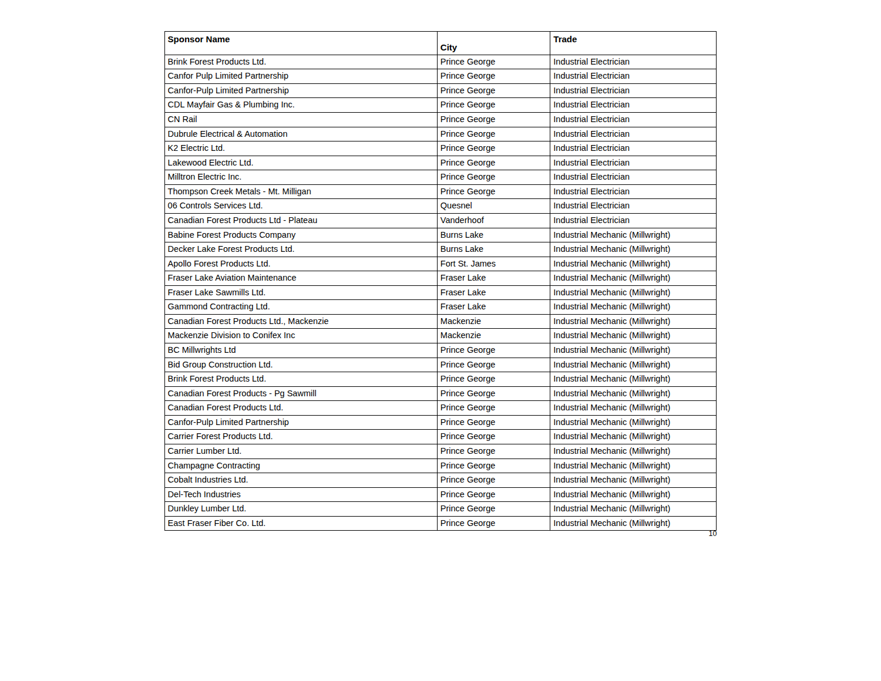| Sponsor Name | City | Trade |
| --- | --- | --- |
| Brink Forest Products Ltd. | Prince George | Industrial Electrician |
| Canfor Pulp Limited Partnership | Prince George | Industrial Electrician |
| Canfor-Pulp Limited Partnership | Prince George | Industrial Electrician |
| CDL Mayfair Gas & Plumbing Inc. | Prince George | Industrial Electrician |
| CN Rail | Prince George | Industrial Electrician |
| Dubrule Electrical & Automation | Prince George | Industrial Electrician |
| K2 Electric Ltd. | Prince George | Industrial Electrician |
| Lakewood Electric Ltd. | Prince George | Industrial Electrician |
| Milltron Electric Inc. | Prince George | Industrial Electrician |
| Thompson Creek Metals - Mt. Milligan | Prince George | Industrial Electrician |
| 06 Controls Services Ltd. | Quesnel | Industrial Electrician |
| Canadian Forest Products Ltd - Plateau | Vanderhoof | Industrial Electrician |
| Babine Forest Products Company | Burns Lake | Industrial Mechanic (Millwright) |
| Decker Lake Forest Products Ltd. | Burns Lake | Industrial Mechanic (Millwright) |
| Apollo Forest Products Ltd. | Fort St. James | Industrial Mechanic (Millwright) |
| Fraser Lake Aviation Maintenance | Fraser Lake | Industrial Mechanic (Millwright) |
| Fraser Lake Sawmills Ltd. | Fraser Lake | Industrial Mechanic (Millwright) |
| Gammond Contracting Ltd. | Fraser Lake | Industrial Mechanic (Millwright) |
| Canadian Forest Products Ltd., Mackenzie | Mackenzie | Industrial Mechanic (Millwright) |
| Mackenzie Division to Conifex Inc | Mackenzie | Industrial Mechanic (Millwright) |
| BC Millwrights Ltd | Prince George | Industrial Mechanic (Millwright) |
| Bid Group Construction Ltd. | Prince George | Industrial Mechanic (Millwright) |
| Brink Forest Products Ltd. | Prince George | Industrial Mechanic (Millwright) |
| Canadian Forest Products - Pg Sawmill | Prince George | Industrial Mechanic (Millwright) |
| Canadian Forest Products Ltd. | Prince George | Industrial Mechanic (Millwright) |
| Canfor-Pulp Limited Partnership | Prince George | Industrial Mechanic (Millwright) |
| Carrier Forest Products Ltd. | Prince George | Industrial Mechanic (Millwright) |
| Carrier Lumber Ltd. | Prince George | Industrial Mechanic (Millwright) |
| Champagne Contracting | Prince George | Industrial Mechanic (Millwright) |
| Cobalt Industries Ltd. | Prince George | Industrial Mechanic (Millwright) |
| Del-Tech Industries | Prince George | Industrial Mechanic (Millwright) |
| Dunkley Lumber Ltd. | Prince George | Industrial Mechanic (Millwright) |
| East Fraser Fiber Co. Ltd. | Prince George | Industrial Mechanic (Millwright) |
10